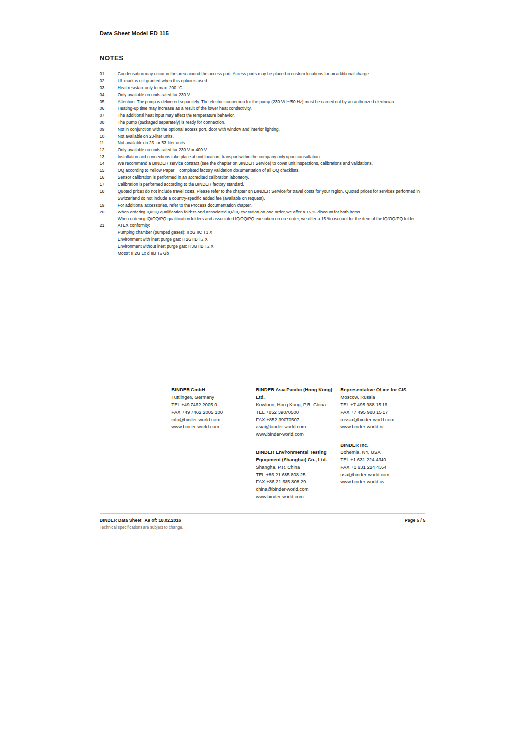Data Sheet Model ED 115
NOTES
| 01 | Condensation may occur in the area around the access port. Access ports may be placed in custom locations for an additional charge. |
| 02 | UL mark is not granted when this option is used. |
| 03 | Heat resistant only to max. 200 °C. |
| 04 | Only available on units rated for 230 V. |
| 05 | Attention: The pump is delivered separately. The electric connection for the pump (230 V/1~/50 Hz) must be carried out by an authorized electrician. |
| 06 | Heating-up time may increase as a result of the lower heat conductivity. |
| 07 | The additional heat input may affect the temperature behavior. |
| 08 | The pump (packaged separately) is ready for connection. |
| 09 | Not in conjunction with the optional access port, door with window and interior lighting. |
| 10 | Not available on 23-liter units. |
| 11 | Not available on 23- or 53-liter units. |
| 12 | Only available on units rated for 230 V or 400 V. |
| 13 | Installation and connections take place at unit location; transport within the company only upon consultation. |
| 14 | We recommend a BINDER service contract (see the chapter on BINDER Service) to cover unit inspections, calibrations and validations. |
| 15 | OQ according to Yellow Paper = completed factory validation documentation of all OQ checklists. |
| 16 | Sensor calibration is performed in an accredited calibration laboratory. |
| 17 | Calibration is performed according to the BINDER factory standard. |
| 18 | Quoted prices do not include travel costs. Please refer to the chapter on BINDER Service for travel costs for your region. Quoted prices for services performed in Switzerland do not include a country-specific added fee (available on request). |
| 19 | For additional accessories, refer to the Process documentation chapter. |
| 20 | When ordering IQ/OQ qualification folders and associated IQ/OQ execution on one order, we offer a 15 % discount for both items. When ordering IQ/OQ/PQ qualification folders and associated IQ/OQ/PQ execution on one order, we offer a 15 % discount for the item of the IQ/OQ/PQ folder. |
| 21 | ATEX conformity: Pumping chamber (pumped gases): II 2G IIC T3 X Environment with inert purge gas: II 2G IIB T 4 X Environment without inert purge gas: II 3G IIB T 4 X Motor: II 2G Ex d IIB T 4 Gb |
BINDER GmbH
Tuttlingen, Germany
TEL +49 7462 2005 0
FAX +49 7462 2005 100
info@binder-world.com
www.binder-world.com
BINDER Asia Pacific (Hong Kong) Ltd.
Kowloon, Hong Kong, P.R. China
TEL +852 39070500
FAX +852 39070507
asia@binder-world.com
www.binder-world.com
BINDER Environmental Testing
Equipment (Shanghai) Co., Ltd.
Shangha, P.R. China
TEL +86 21 685 808 25
FAX +86 21 685 808 29
china@binder-world.com
www.binder-world.com
Representative Office for CIS
Moscow, Russia
TEL +7 495 988 15 16
FAX +7 495 988 15 17
russia@binder-world.com
www.binder-world.ru
BINDER Inc.
Bohemia, NY, USA
TEL +1 631 224 4340
FAX +1 631 224 4354
usa@binder-world.com
www.binder-world.us
BINDER Data Sheet | As of: 18.02.2016
Technical specifications are subject to change.
Page 5 / 5